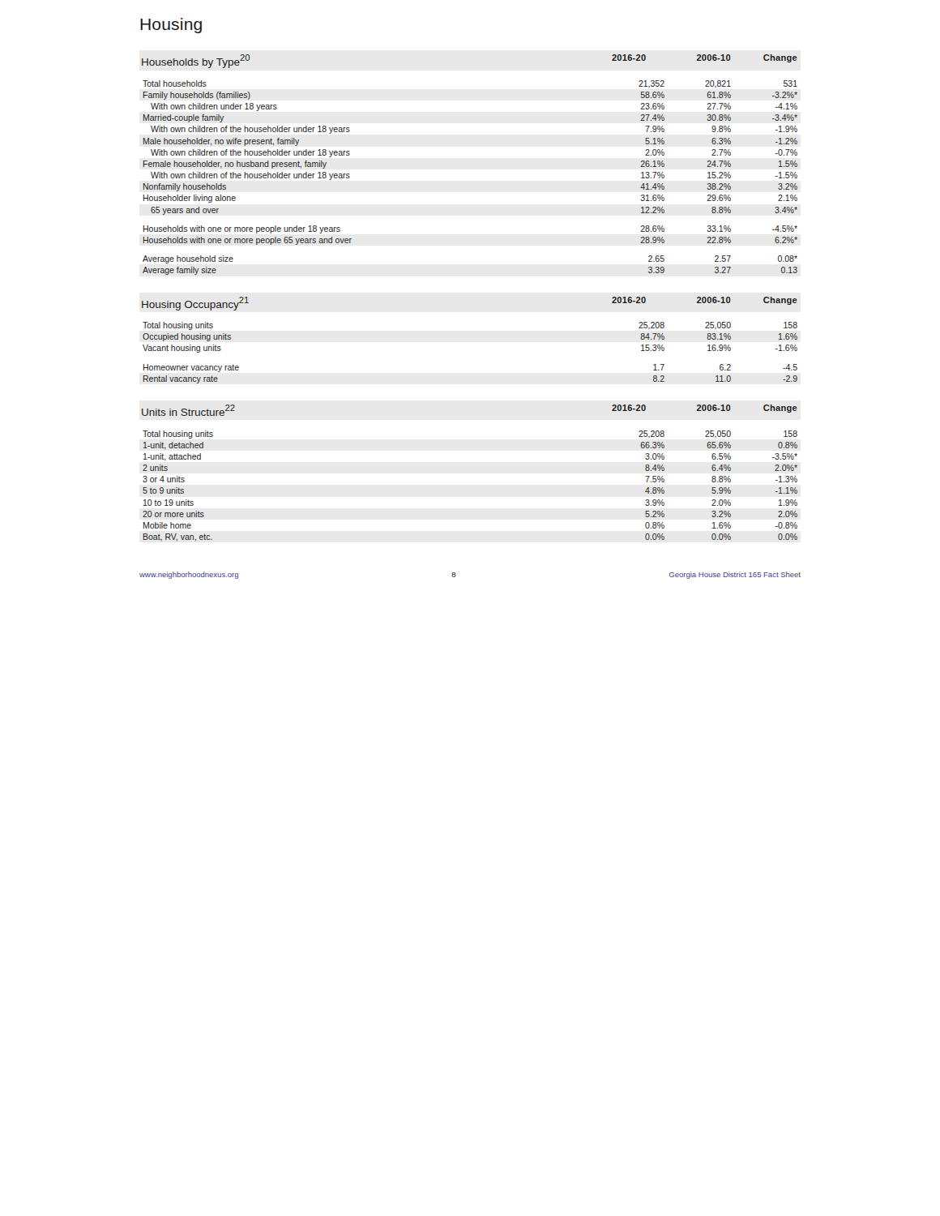Housing
Households by Type 20 2016-20 2006-10 Change
| Total households | 21,352 | 20,821 | 531 |
| Family households (families) | 58.6% | 61.8% | -3.2%* |
| With own children under 18 years | 23.6% | 27.7% | -4.1% |
| Married-couple family | 27.4% | 30.8% | -3.4%* |
| With own children of the householder under 18 years | 7.9% | 9.8% | -1.9% |
| Male householder, no wife present, family | 5.1% | 6.3% | -1.2% |
| With own children of the householder under 18 years | 2.0% | 2.7% | -0.7% |
| Female householder, no husband present, family | 26.1% | 24.7% | 1.5% |
| With own children of the householder under 18 years | 13.7% | 15.2% | -1.5% |
| Nonfamily households | 41.4% | 38.2% | 3.2% |
| Householder living alone | 31.6% | 29.6% | 2.1% |
| 65 years and over | 12.2% | 8.8% | 3.4%* |
| Households with one or more people under 18 years | 28.6% | 33.1% | -4.5%* |
| Households with one or more people 65 years and over | 28.9% | 22.8% | 6.2%* |
| Average household size | 2.65 | 2.57 | 0.08* |
| Average family size | 3.39 | 3.27 | 0.13 |
Housing Occupancy 21 2016-20 2006-10 Change
| Total housing units | 25,208 | 25,050 | 158 |
| Occupied housing units | 84.7% | 83.1% | 1.6% |
| Vacant housing units | 15.3% | 16.9% | -1.6% |
| Homeowner vacancy rate | 1.7 | 6.2 | -4.5 |
| Rental vacancy rate | 8.2 | 11.0 | -2.9 |
Units in Structure 22 2016-20 2006-10 Change
| Total housing units | 25,208 | 25,050 | 158 |
| 1-unit, detached | 66.3% | 65.6% | 0.8% |
| 1-unit, attached | 3.0% | 6.5% | -3.5%* |
| 2 units | 8.4% | 6.4% | 2.0%* |
| 3 or 4 units | 7.5% | 8.8% | -1.3% |
| 5 to 9 units | 4.8% | 5.9% | -1.1% |
| 10 to 19 units | 3.9% | 2.0% | 1.9% |
| 20 or more units | 5.2% | 3.2% | 2.0% |
| Mobile home | 0.8% | 1.6% | -0.8% |
| Boat, RV, van, etc. | 0.0% | 0.0% | 0.0% |
www.neighborhoodnexus.org 8 Georgia House District 165 Fact Sheet